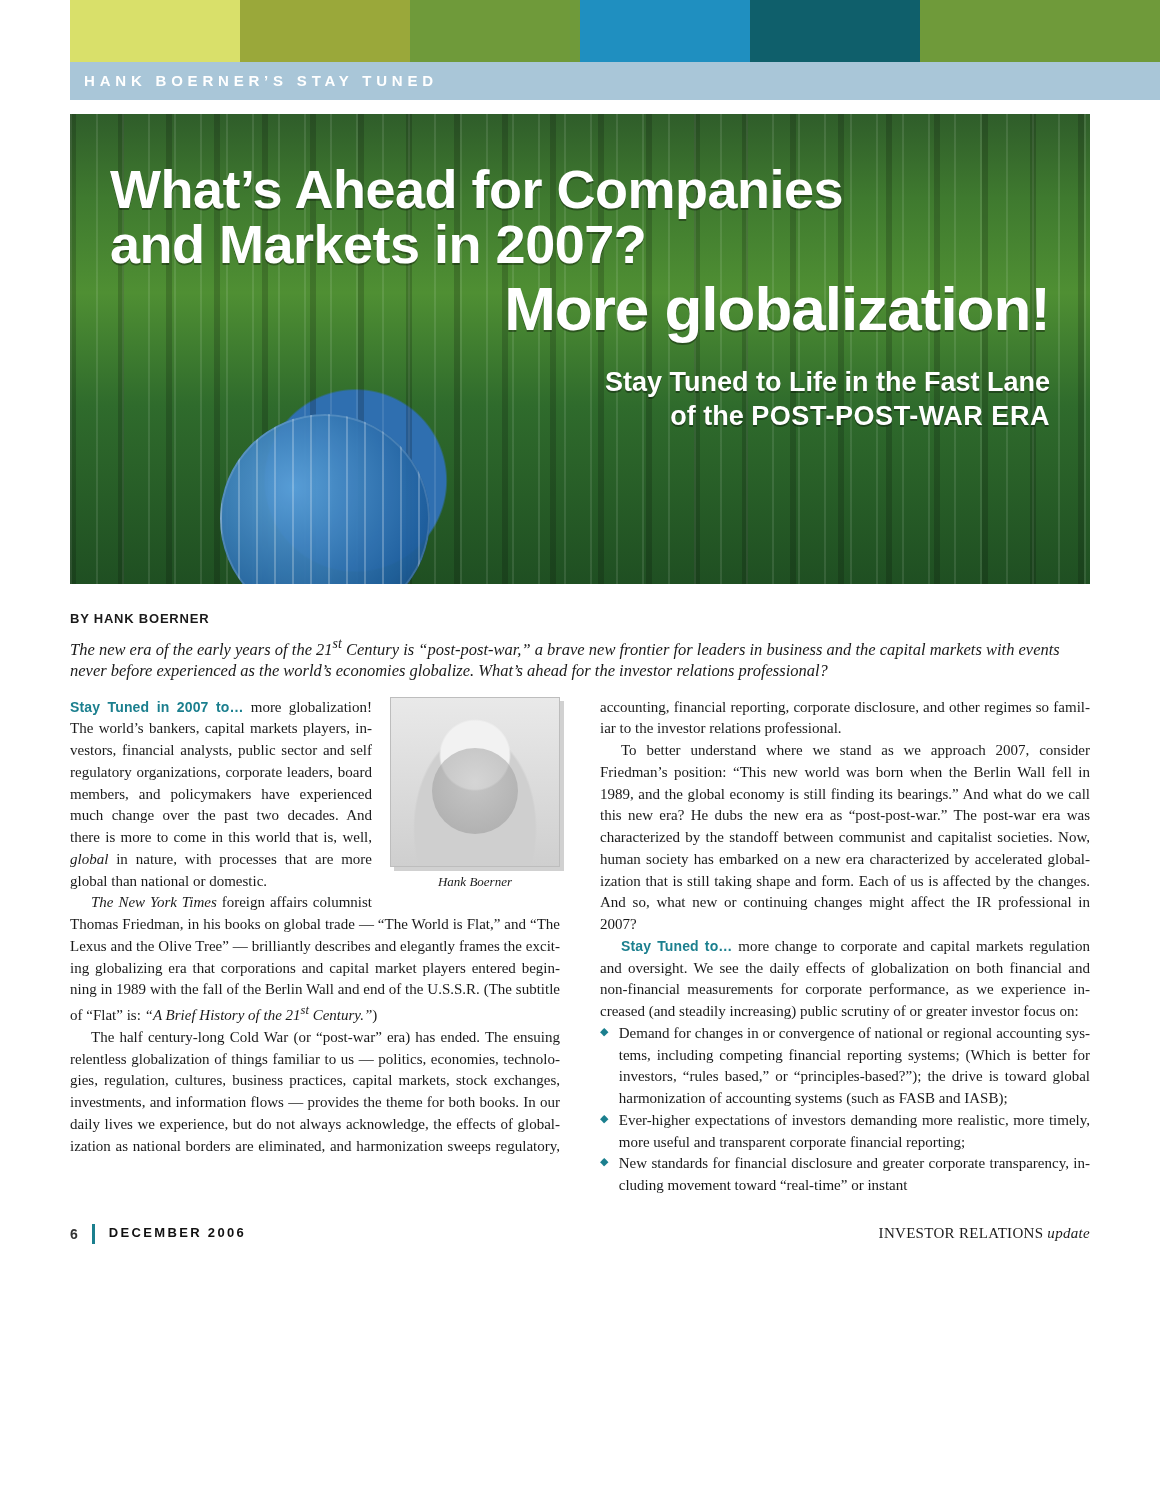Hank Boerner’s Stay Tuned
What’s Ahead for Companies
and Markets in 2007?
More globalization!
Stay Tuned to Life in the Fast Lane
of the POST-POST-WAR ERA
BY HANK BOERNER
The new era of the early years of the 21st Century is “post-post-war,” a brave new frontier for leaders in business and the capital markets with events never before experienced as the world’s economies globalize. What’s ahead for the investor relations professional?
Hank Boerner
Stay Tuned in 2007 to… more globalization! The world’s bankers, capital markets players, investors, financial analysts, public sector and self regulatory organizations, corporate leaders, board members, and policymakers have experienced much change over the past two decades. And there is more to come in this world that is, well, global in nature, with processes that are more global than national or domestic.
The New York Times foreign affairs columnist Thomas Friedman, in his books on global trade — “The World is Flat,” and “The Lexus and the Olive Tree” — brilliantly describes and elegantly frames the exciting globalizing era that corporations and capital market players entered beginning in 1989 with the fall of the Berlin Wall and end of the U.S.S.R. (The subtitle of “Flat” is: “A Brief History of the 21st Century.”)
The half century-long Cold War (or “post-war” era) has ended. The ensuing relentless globalization of things familiar to us — politics, economies, technologies, regulation, cultures, business practices, capital markets, stock exchanges, investments, and information flows — provides the theme for both books. In our daily lives we experience, but do not always acknowledge, the effects of globalization as national borders are eliminated, and harmonization sweeps regulatory, accounting, financial reporting, corporate disclosure, and other regimes so familiar to the investor relations professional.
To better understand where we stand as we approach 2007, consider Friedman’s position: “This new world was born when the Berlin Wall fell in 1989, and the global economy is still finding its bearings.” And what do we call this new era? He dubs the new era as “post-post-war.” The post-war era was characterized by the standoff between communist and capitalist societies. Now, human society has embarked on a new era characterized by accelerated globalization that is still taking shape and form. Each of us is affected by the changes. And so, what new or continuing changes might affect the IR professional in 2007?
Stay Tuned to… more change to corporate and capital markets regulation and oversight. We see the daily effects of globalization on both financial and non-financial measurements for corporate performance, as we experience increased (and steadily increasing) public scrutiny of or greater investor focus on:
Demand for changes in or convergence of national or regional accounting systems, including competing financial reporting systems; (Which is better for investors, “rules based,” or “principles-based?”); the drive is toward global harmonization of accounting systems (such as FASB and IASB);
Ever-higher expectations of investors demanding more realistic, more timely, more useful and transparent corporate financial reporting;
New standards for financial disclosure and greater corporate transparency, including movement toward “real-time” or instant
6
DECEMBER 2006
INVESTOR RELATIONS update